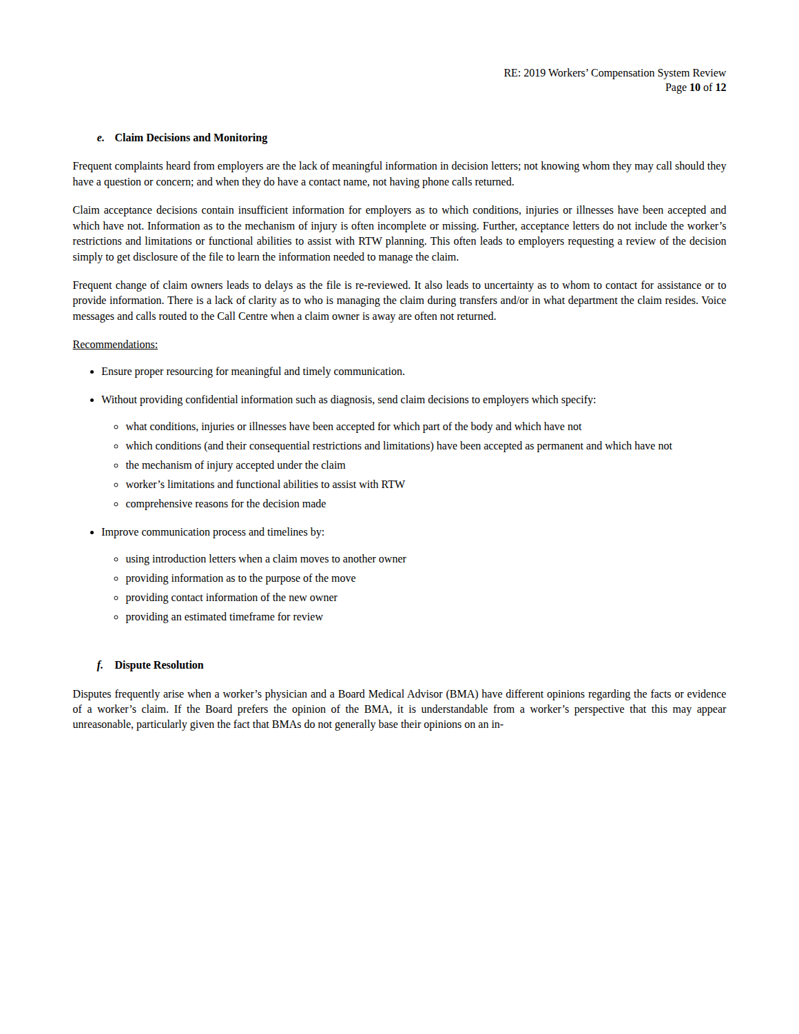RE: 2019 Workers’ Compensation System Review
Page 10 of 12
e. Claim Decisions and Monitoring
Frequent complaints heard from employers are the lack of meaningful information in decision letters; not knowing whom they may call should they have a question or concern; and when they do have a contact name, not having phone calls returned.
Claim acceptance decisions contain insufficient information for employers as to which conditions, injuries or illnesses have been accepted and which have not. Information as to the mechanism of injury is often incomplete or missing. Further, acceptance letters do not include the worker’s restrictions and limitations or functional abilities to assist with RTW planning. This often leads to employers requesting a review of the decision simply to get disclosure of the file to learn the information needed to manage the claim.
Frequent change of claim owners leads to delays as the file is re-reviewed. It also leads to uncertainty as to whom to contact for assistance or to provide information. There is a lack of clarity as to who is managing the claim during transfers and/or in what department the claim resides. Voice messages and calls routed to the Call Centre when a claim owner is away are often not returned.
Recommendations:
Ensure proper resourcing for meaningful and timely communication.
Without providing confidential information such as diagnosis, send claim decisions to employers which specify:
what conditions, injuries or illnesses have been accepted for which part of the body and which have not
which conditions (and their consequential restrictions and limitations) have been accepted as permanent and which have not
the mechanism of injury accepted under the claim
worker’s limitations and functional abilities to assist with RTW
comprehensive reasons for the decision made
Improve communication process and timelines by:
using introduction letters when a claim moves to another owner
providing information as to the purpose of the move
providing contact information of the new owner
providing an estimated timeframe for review
f. Dispute Resolution
Disputes frequently arise when a worker’s physician and a Board Medical Advisor (BMA) have different opinions regarding the facts or evidence of a worker’s claim. If the Board prefers the opinion of the BMA, it is understandable from a worker’s perspective that this may appear unreasonable, particularly given the fact that BMAs do not generally base their opinions on an in-